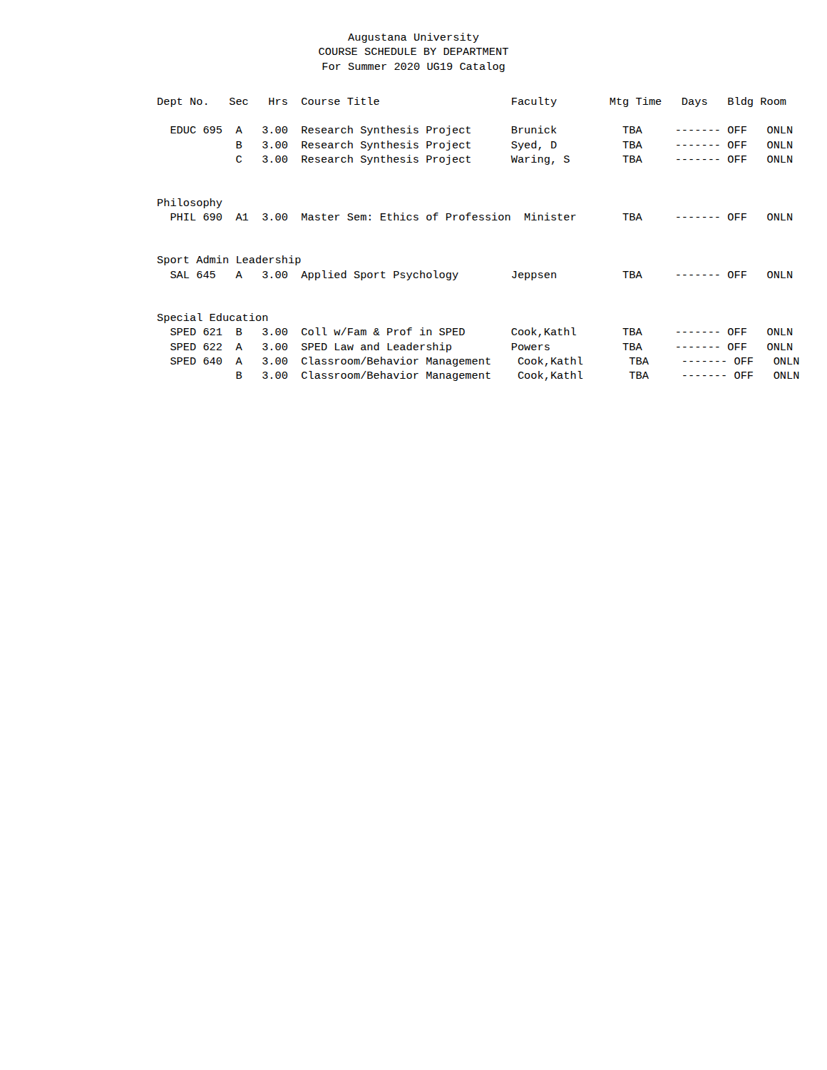Augustana University
COURSE SCHEDULE BY DEPARTMENT
For Summer 2020 UG19 Catalog
Dept No.   Sec   Hrs  Course Title                    Faculty        Mtg Time   Days   Bldg Room

  EDUC 695  A   3.00  Research Synthesis Project      Brunick          TBA     ------- OFF   ONLN
            B   3.00  Research Synthesis Project      Syed, D          TBA     ------- OFF   ONLN
            C   3.00  Research Synthesis Project      Waring, S        TBA     ------- OFF   ONLN


Philosophy
  PHIL 690  A1  3.00  Master Sem: Ethics of Profession  Minister       TBA     ------- OFF   ONLN


Sport Admin Leadership
  SAL 645   A   3.00  Applied Sport Psychology        Jeppsen          TBA     ------- OFF   ONLN


Special Education
  SPED 621  B   3.00  Coll w/Fam & Prof in SPED       Cook,Kathl       TBA     ------- OFF   ONLN
  SPED 622  A   3.00  SPED Law and Leadership         Powers           TBA     ------- OFF   ONLN
  SPED 640  A   3.00  Classroom/Behavior Management    Cook,Kathl       TBA     ------- OFF   ONLN
            B   3.00  Classroom/Behavior Management    Cook,Kathl       TBA     ------- OFF   ONLN